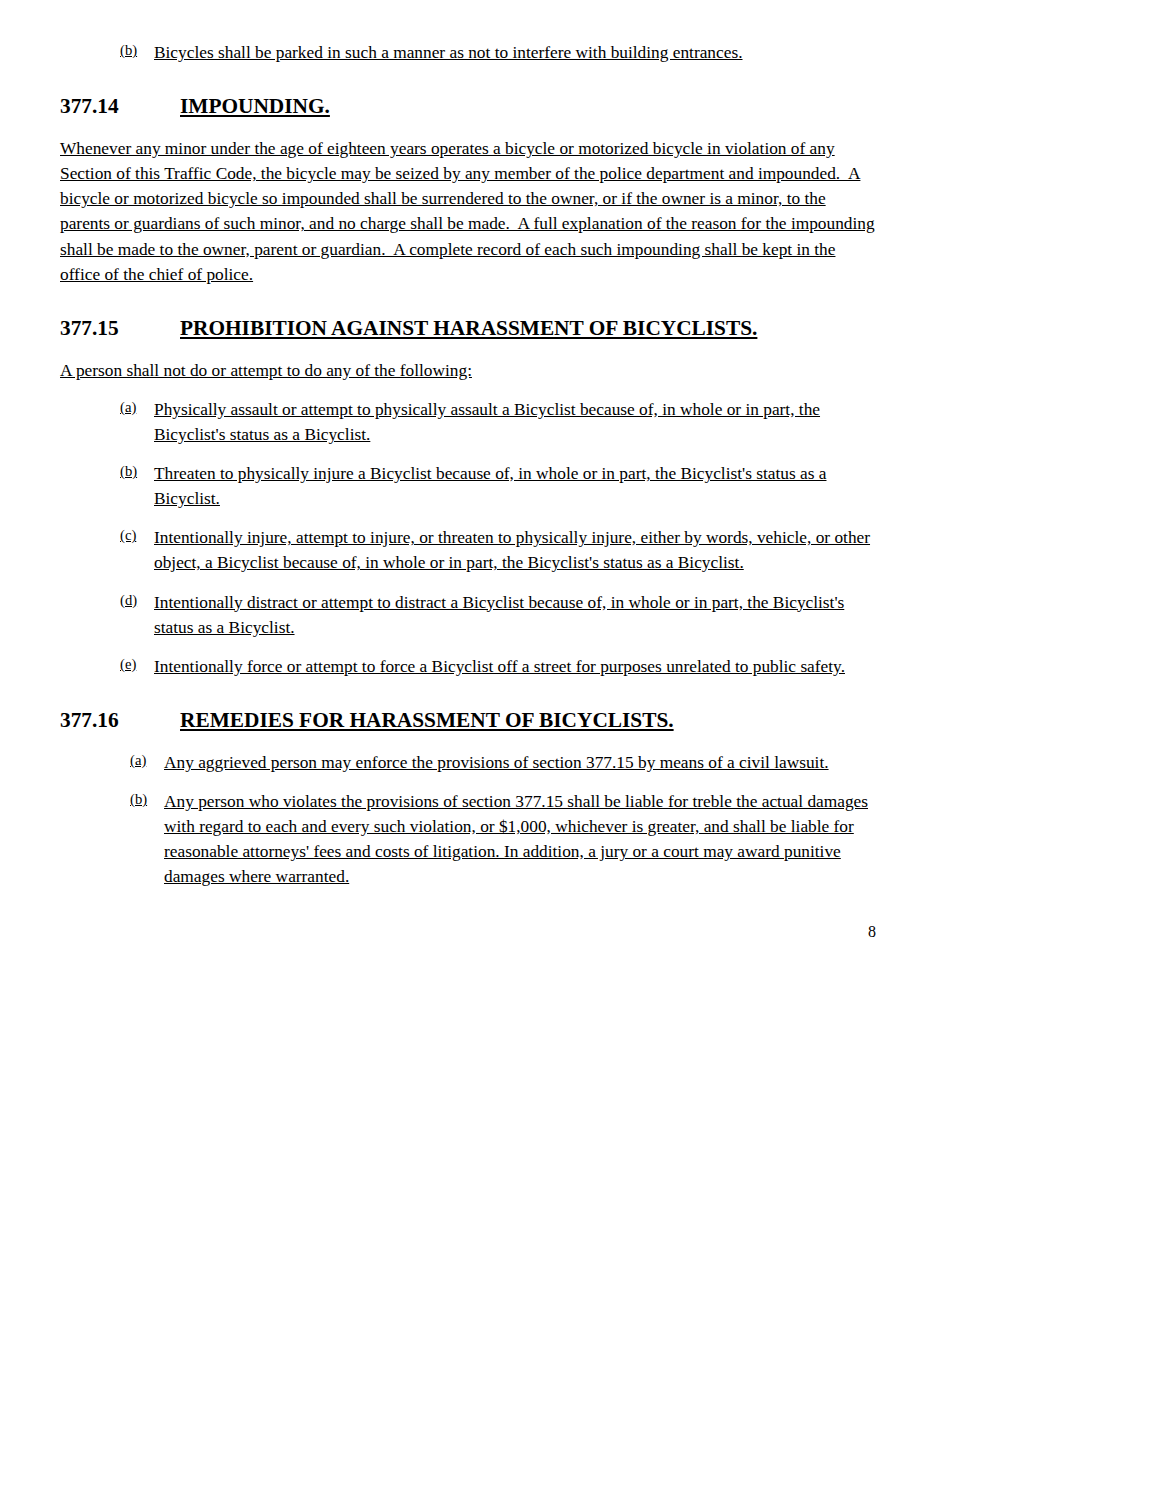(b) Bicycles shall be parked in such a manner as not to interfere with building entrances.
377.14 IMPOUNDING.
Whenever any minor under the age of eighteen years operates a bicycle or motorized bicycle in violation of any Section of this Traffic Code, the bicycle may be seized by any member of the police department and impounded. A bicycle or motorized bicycle so impounded shall be surrendered to the owner, or if the owner is a minor, to the parents or guardians of such minor, and no charge shall be made. A full explanation of the reason for the impounding shall be made to the owner, parent or guardian. A complete record of each such impounding shall be kept in the office of the chief of police.
377.15 PROHIBITION AGAINST HARASSMENT OF BICYCLISTS.
A person shall not do or attempt to do any of the following:
(a) Physically assault or attempt to physically assault a Bicyclist because of, in whole or in part, the Bicyclist's status as a Bicyclist.
(b) Threaten to physically injure a Bicyclist because of, in whole or in part, the Bicyclist's status as a Bicyclist.
(c) Intentionally injure, attempt to injure, or threaten to physically injure, either by words, vehicle, or other object, a Bicyclist because of, in whole or in part, the Bicyclist's status as a Bicyclist.
(d) Intentionally distract or attempt to distract a Bicyclist because of, in whole or in part, the Bicyclist's status as a Bicyclist.
(e) Intentionally force or attempt to force a Bicyclist off a street for purposes unrelated to public safety.
377.16 REMEDIES FOR HARASSMENT OF BICYCLISTS.
(a) Any aggrieved person may enforce the provisions of section 377.15 by means of a civil lawsuit.
(b) Any person who violates the provisions of section 377.15 shall be liable for treble the actual damages with regard to each and every such violation, or $1,000, whichever is greater, and shall be liable for reasonable attorneys' fees and costs of litigation. In addition, a jury or a court may award punitive damages where warranted.
8